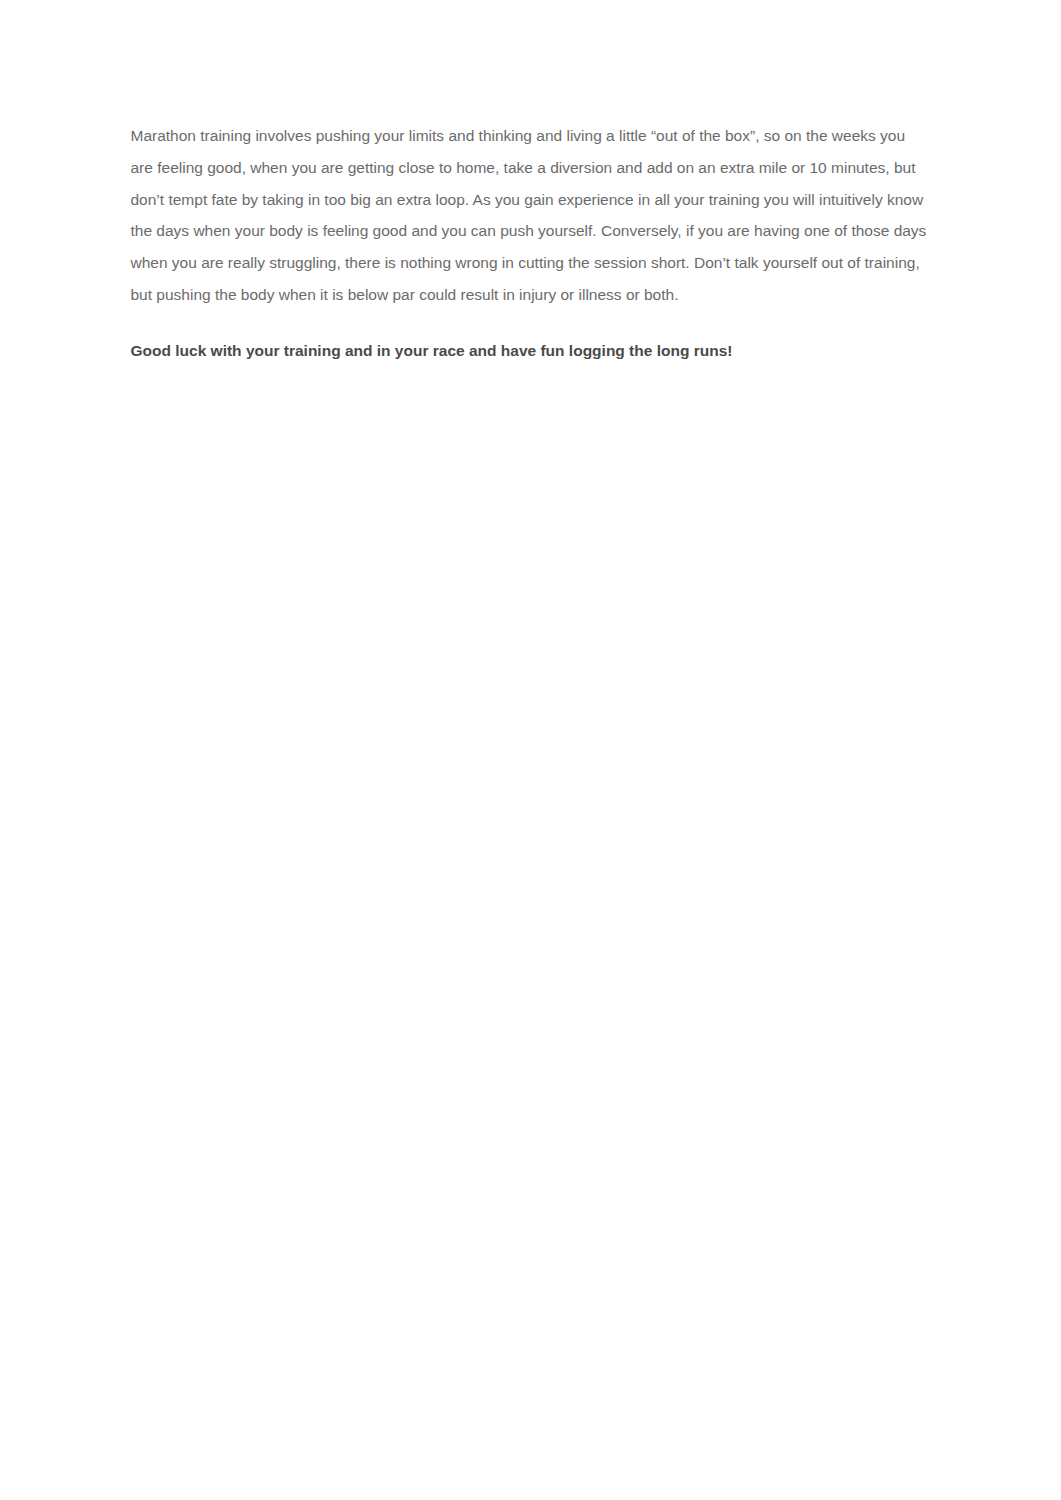Marathon training involves pushing your limits and thinking and living a little “out of the box”, so on the weeks you are feeling good, when you are getting close to home, take a diversion and add on an extra mile or 10 minutes, but don’t tempt fate by taking in too big an extra loop. As you gain experience in all your training you will intuitively know the days when your body is feeling good and you can push yourself. Conversely, if you are having one of those days when you are really struggling, there is nothing wrong in cutting the session short. Don’t talk yourself out of training, but pushing the body when it is below par could result in injury or illness or both.
Good luck with your training and in your race and have fun logging the long runs!